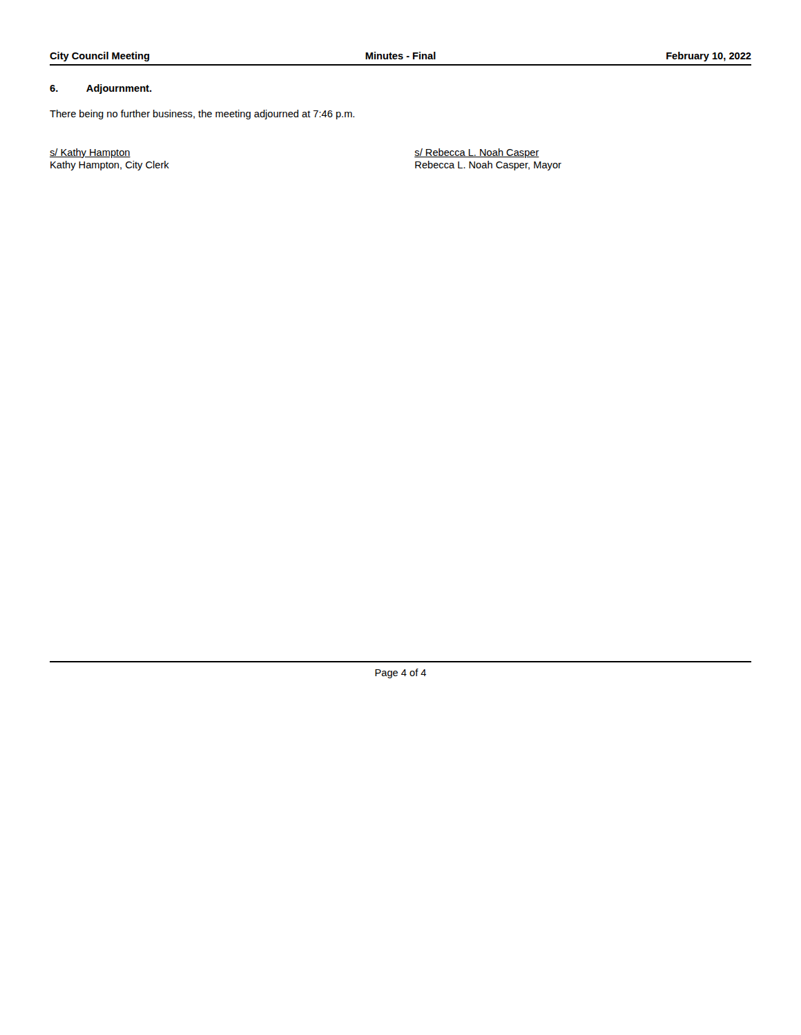City Council Meeting
Minutes - Final
February 10, 2022
6. Adjournment.
There being no further business, the meeting adjourned at 7:46 p.m.
s/ Kathy Hampton Kathy Hampton, City Clerk
s/ Rebecca L. Noah Casper Rebecca L. Noah Casper, Mayor
Page 4 of 4